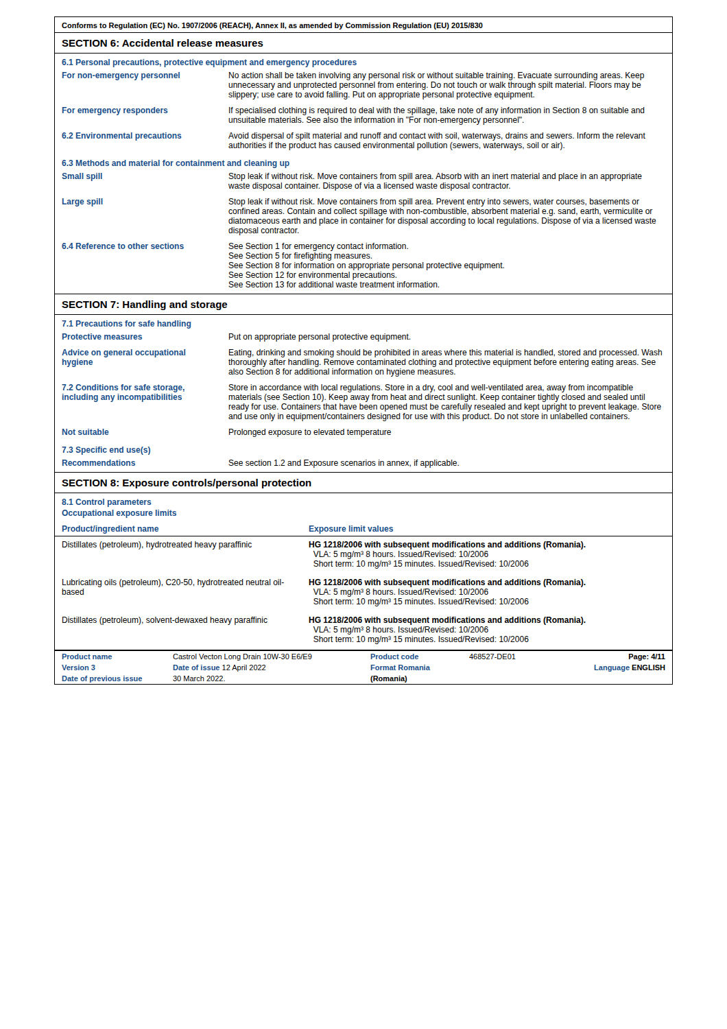Conforms to Regulation (EC) No. 1907/2006 (REACH), Annex II, as amended by Commission Regulation (EU) 2015/830
SECTION 6: Accidental release measures
6.1 Personal precautions, protective equipment and emergency procedures
| For non-emergency personnel | No action shall be taken involving any personal risk or without suitable training. Evacuate surrounding areas. Keep unnecessary and unprotected personnel from entering. Do not touch or walk through spilt material. Floors may be slippery; use care to avoid falling. Put on appropriate personal protective equipment. |
| For emergency responders | If specialised clothing is required to deal with the spillage, take note of any information in Section 8 on suitable and unsuitable materials. See also the information in "For non-emergency personnel". |
| 6.2 Environmental precautions | Avoid dispersal of spilt material and runoff and contact with soil, waterways, drains and sewers. Inform the relevant authorities if the product has caused environmental pollution (sewers, waterways, soil or air). |
6.3 Methods and material for containment and cleaning up
| Small spill | Stop leak if without risk. Move containers from spill area. Absorb with an inert material and place in an appropriate waste disposal container. Dispose of via a licensed waste disposal contractor. |
| Large spill | Stop leak if without risk. Move containers from spill area. Prevent entry into sewers, water courses, basements or confined areas. Contain and collect spillage with non-combustible, absorbent material e.g. sand, earth, vermiculite or diatomaceous earth and place in container for disposal according to local regulations. Dispose of via a licensed waste disposal contractor. |
| 6.4 Reference to other sections | See Section 1 for emergency contact information. See Section 5 for firefighting measures. See Section 8 for information on appropriate personal protective equipment. See Section 12 for environmental precautions. See Section 13 for additional waste treatment information. |
SECTION 7: Handling and storage
7.1 Precautions for safe handling
| Protective measures | Put on appropriate personal protective equipment. |
| Advice on general occupational hygiene | Eating, drinking and smoking should be prohibited in areas where this material is handled, stored and processed. Wash thoroughly after handling. Remove contaminated clothing and protective equipment before entering eating areas. See also Section 8 for additional information on hygiene measures. |
| 7.2 Conditions for safe storage, including any incompatibilities | Store in accordance with local regulations. Store in a dry, cool and well-ventilated area, away from incompatible materials (see Section 10). Keep away from heat and direct sunlight. Keep container tightly closed and sealed until ready for use. Containers that have been opened must be carefully resealed and kept upright to prevent leakage. Store and use only in equipment/containers designed for use with this product. Do not store in unlabelled containers. |
| Not suitable | Prolonged exposure to elevated temperature |
7.3 Specific end use(s)
| Recommendations | See section 1.2 and Exposure scenarios in annex, if applicable. |
SECTION 8: Exposure controls/personal protection
8.1 Control parameters
Occupational exposure limits
| Product/ingredient name | Exposure limit values |
| --- | --- |
| Distillates (petroleum), hydrotreated heavy paraffinic | HG 1218/2006 with subsequent modifications and additions (Romania). VLA: 5 mg/m³ 8 hours. Issued/Revised: 10/2006 Short term: 10 mg/m³ 15 minutes. Issued/Revised: 10/2006 |
| Lubricating oils (petroleum), C20-50, hydrotreated neutral oil-based | HG 1218/2006 with subsequent modifications and additions (Romania). VLA: 5 mg/m³ 8 hours. Issued/Revised: 10/2006 Short term: 10 mg/m³ 15 minutes. Issued/Revised: 10/2006 |
| Distillates (petroleum), solvent-dewaxed heavy paraffinic | HG 1218/2006 with subsequent modifications and additions (Romania). VLA: 5 mg/m³ 8 hours. Issued/Revised: 10/2006 Short term: 10 mg/m³ 15 minutes. Issued/Revised: 10/2006 |
| Product name | Castrol Vecton Long Drain 10W-30 E6/E9 | Product code | 468527-DE01 | Page: 4/11 |
| Version 3 | Date of issue 12 April 2022 | Format Romania | | Language ENGLISH |
| Date of previous issue | 30 March 2022. | (Romania) | | |